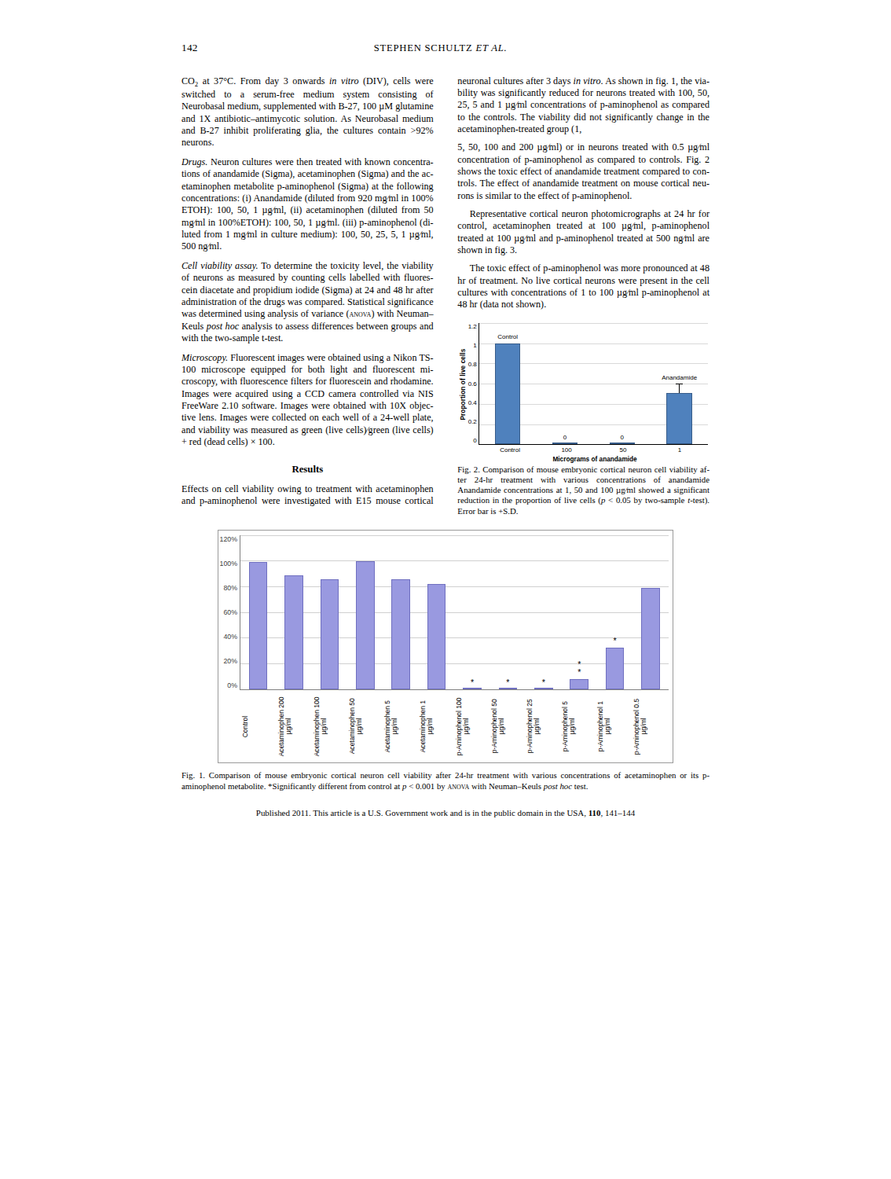142
Stephen Schultz et al.
CO2 at 37°C. From day 3 onwards in vitro (DIV), cells were switched to a serum-free medium system consisting of Neurobasal medium, supplemented with B-27, 100 µM glutamine and 1X antibiotic–antimycotic solution. As Neurobasal medium and B-27 inhibit proliferating glia, the cultures contain >92% neurons.
Drugs. Neuron cultures were then treated with known concentrations of anandamide (Sigma), acetaminophen (Sigma) and the acetaminophen metabolite p-aminophenol (Sigma) at the following concentrations: (i) Anandamide (diluted from 920 mg⁄ml in 100% ETOH): 100, 50, 1 µg⁄ml, (ii) acetaminophen (diluted from 50 mg⁄ml in 100%ETOH): 100, 50, 1 µg⁄ml. (iii) p-aminophenol (diluted from 1 mg⁄ml in culture medium): 100, 50, 25, 5, 1 µg⁄ml, 500 ng⁄ml.
Cell viability assay. To determine the toxicity level, the viability of neurons as measured by counting cells labelled with fluorescein diacetate and propidium iodide (Sigma) at 24 and 48 hr after administration of the drugs was compared. Statistical significance was determined using analysis of variance (anova) with Neuman–Keuls post hoc analysis to assess differences between groups and with the two-sample t-test.
Microscopy. Fluorescent images were obtained using a Nikon TS-100 microscope equipped for both light and fluorescent microscopy, with fluorescence filters for fluorescein and rhodamine. Images were acquired using a CCD camera controlled via NIS FreeWare 2.10 software. Images were obtained with 10X objective lens. Images were collected on each well of a 24-well plate, and viability was measured as green (live cells)⁄green (live cells) + red (dead cells) × 100.
Results
Effects on cell viability owing to treatment with acetaminophen and p-aminophenol were investigated with E15 mouse cortical neuronal cultures after 3 days in vitro. As shown in fig. 1, the viability was significantly reduced for neurons treated with 100, 50, 25, 5 and 1 µg⁄ml concentrations of p-aminophenol as compared to the controls. The viability did not significantly change in the acetaminophen-treated group (1,
5, 50, 100 and 200 µg⁄ml) or in neurons treated with 0.5 µg⁄ml concentration of p-aminophenol as compared to controls. Fig. 2 shows the toxic effect of anandamide treatment compared to controls. The effect of anandamide treatment on mouse cortical neurons is similar to the effect of p-aminophenol.
Representative cortical neuron photomicrographs at 24 hr for control, acetaminophen treated at 100 µg⁄ml, p-aminophenol treated at 100 µg⁄ml and p-aminophenol treated at 500 ng⁄ml are shown in fig. 3.
The toxic effect of p-aminophenol was more pronounced at 48 hr of treatment. No live cortical neurons were present in the cell cultures with concentrations of 1 to 100 µg⁄ml p-aminophenol at 48 hr (data not shown).
Proportion of live cells
1.2
1
0.8
0.6
0.4
0.2
0
Control
0
0
Anandamide
Control 100 50 1
Micrograms of anandamide
Fig. 2. Comparison of mouse embryonic cortical neuron cell viability after 24-hr treatment with various concentrations of anandamide Anandamide concentrations at 1, 50 and 100 µg⁄ml showed a significant reduction in the proportion of live cells (p < 0.05 by two-sample t-test). Error bar is +S.D.
120%
100%
80%
60%
40%
20%
0%
*
*
*
*
*
*
Control Acetaminophen 200 µg/ml Acetaminophen 100 µg/ml Acetaminophen 50 µg/ml Acetaminophen 5 µg/ml Acetaminophen 1 µg/ml p-Aminophenol 100 µg/ml p-Aminophenol 50 µg/ml p-Aminophenol 25 µg/ml p-Aminophenol 5 µg/ml p-Aminophenol 1 µg/ml p-Aminophenol 0.5 µg/ml
Fig. 1. Comparison of mouse embryonic cortical neuron cell viability after 24-hr treatment with various concentrations of acetaminophen or its p-aminophenol metabolite. *Significantly different from control at p < 0.001 by anova with Neuman–Keuls post hoc test.
Published 2011. This article is a U.S. Government work and is in the public domain in the USA, 110, 141–144